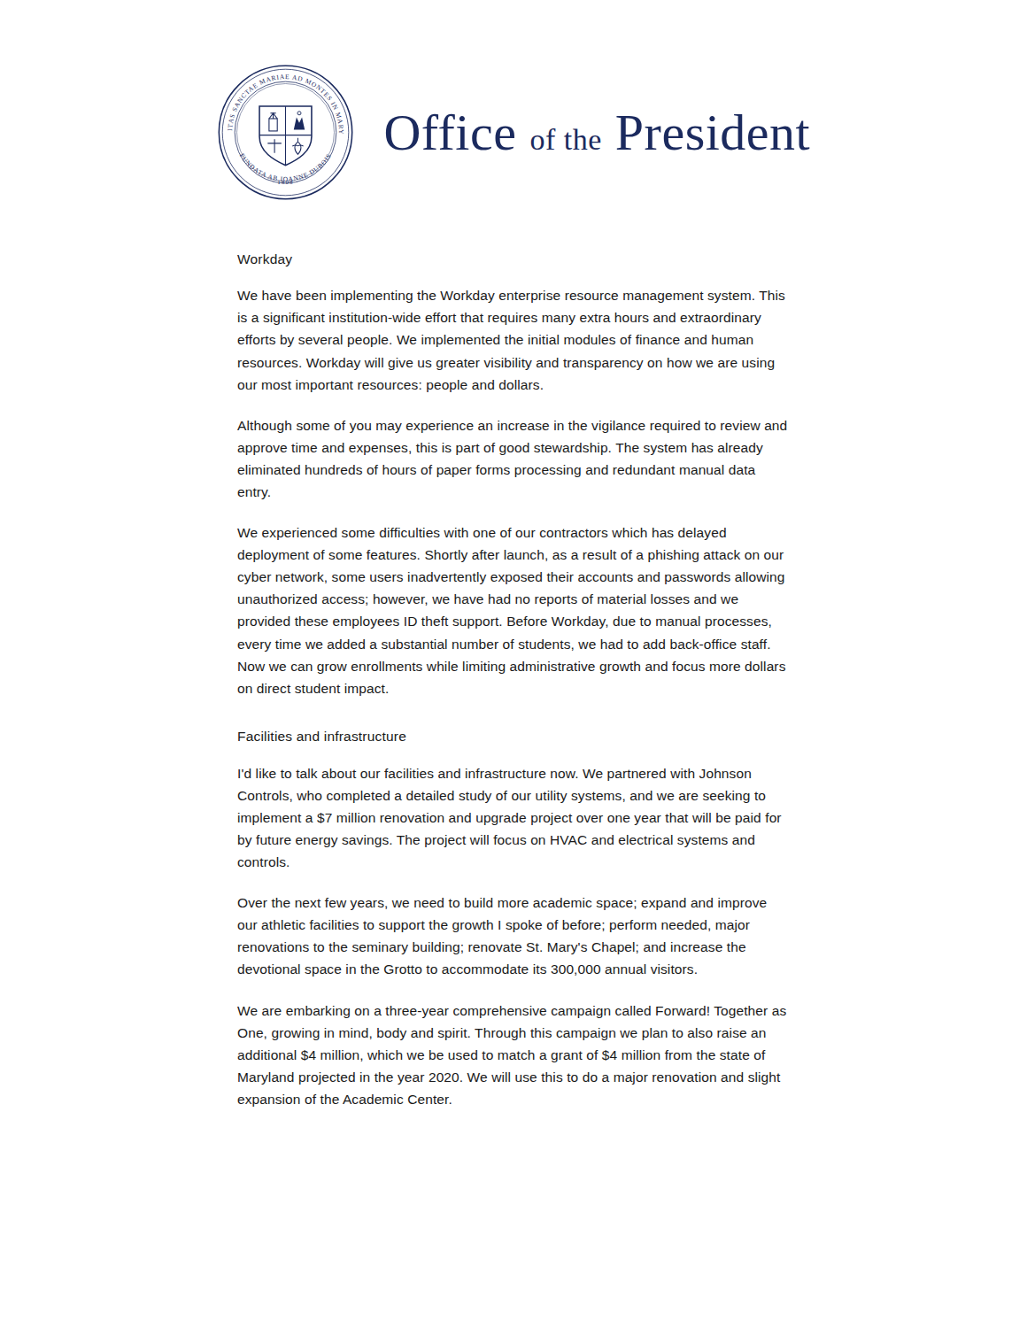UNIVERSITAS SANCTAE MARIAE AD MONTES IN MARYLANDIA FUNDATA AB IOANNE DUBOIS · 1808 ·
Office of the President
Workday
We have been implementing the Workday enterprise resource management system. This is a significant institution-wide effort that requires many extra hours and extraordinary efforts by several people. We implemented the initial modules of finance and human resources. Workday will give us greater visibility and transparency on how we are using our most important resources: people and dollars.
Although some of you may experience an increase in the vigilance required to review and approve time and expenses, this is part of good stewardship. The system has already eliminated hundreds of hours of paper forms processing and redundant manual data entry.
We experienced some difficulties with one of our contractors which has delayed deployment of some features. Shortly after launch, as a result of a phishing attack on our cyber network, some users inadvertently exposed their accounts and passwords allowing unauthorized access; however, we have had no reports of material losses and we provided these employees ID theft support. Before Workday, due to manual processes, every time we added a substantial number of students, we had to add back-office staff. Now we can grow enrollments while limiting administrative growth and focus more dollars on direct student impact.
Facilities and infrastructure
I'd like to talk about our facilities and infrastructure now. We partnered with Johnson Controls, who completed a detailed study of our utility systems, and we are seeking to implement a $7 million renovation and upgrade project over one year that will be paid for by future energy savings. The project will focus on HVAC and electrical systems and controls.
Over the next few years, we need to build more academic space; expand and improve our athletic facilities to support the growth I spoke of before; perform needed, major renovations to the seminary building; renovate St. Mary's Chapel; and increase the devotional space in the Grotto to accommodate its 300,000 annual visitors.
We are embarking on a three-year comprehensive campaign called Forward! Together as One, growing in mind, body and spirit. Through this campaign we plan to also raise an additional $4 million, which we be used to match a grant of $4 million from the state of Maryland projected in the year 2020. We will use this to do a major renovation and slight expansion of the Academic Center.